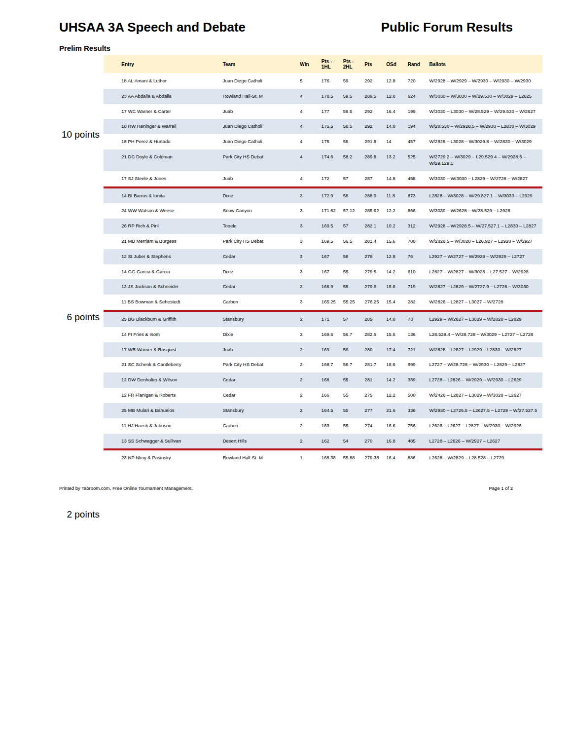UHSAA 3A Speech and Debate
Public Forum Results
Prelim Results
10 points 6 points 2 points
| | Entry | Team | Win | Pts - 1HL | Pts - 2HL | Pts | OSd | Rand | Ballots |
| --- | --- | --- | --- | --- | --- | --- | --- | --- | --- |
| | 18 AL Amani & Luther | Juan Diego Catholi | 5 | 176 | 59 | 292 | 12.8 | 720 | W/2928 – W/2929 – W/2930 – W/2930 – W/2930 |
| | 23 AA Abdalla & Abdalla | Rowland Hall-St. M | 4 | 178.5 | 59.5 | 289.5 | 12.8 | 624 | W/3030 – W/3030 – W/29.530 – W/3029 – L2625 |
| | 17 WC Warner & Carter | Juab | 4 | 177 | 59.5 | 292 | 16.4 | 195 | W/3030 – L3030 – W/28.529 – W/29.530 – W/2827 |
| | 18 RW Reninger & Warrell | Juan Diego Catholi | 4 | 175.5 | 58.5 | 292 | 14.8 | 194 | W/28.530 – W/2928.5 – W/2930 – L2830 – W/3029 |
| | 18 PH Perez & Hurtado | Juan Diego Catholi | 4 | 175 | 58 | 291.8 | 14 | 457 | W/2928 – L3028 – W/3029.8 – W/2830 – W/3029 |
| | 21 DC Doyle & Coleman | Park City HS Debat | 4 | 174.6 | 58.2 | 289.8 | 13.2 | 525 | W/2729.2 – W/3029 – L29.529.4 – W/2928.5 – W/29.129.1 |
| | 17 SJ Steele & Jones | Juab | 4 | 172 | 57 | 287 | 14.8 | 458 | W/3030 – W/3030 – L2829 – W/2728 – W/2827 |
| | 14 BI Barrus & Ionita | Dixie | 3 | 172.9 | 58 | 288.9 | 11.8 | 873 | L2828 – W/3028 – W/29.827.1 – W/3030 – L2929 |
| | 24 WW Watson & Weese | Snow Canyon | 3 | 171.62 | 57.12 | 285.62 | 12.2 | 866 | W/3030 – W/2628 – W/28.529 – L2928 |
| | 26 RP Rich & Piril | Tooele | 3 | 169.5 | 57 | 282.1 | 10.2 | 312 | W/2928 – W/2928.5 – W/27.527.1 – L2830 – L2827 |
| | 21 MB Merriam & Burgess | Park City HS Debat | 3 | 169.5 | 56.5 | 281.4 | 15.6 | 788 | W/2828.5 – W/3028 – L26.927 – L2928 – W/2927 |
| | 12 St Juber & Stephens | Cedar | 3 | 167 | 56 | 279 | 12.8 | 76 | L2927 – W/2727 – W/2928 – W/2929 – L2727 |
| | 14 GG Garcia & Garcia | Dixie | 3 | 167 | 55 | 279.5 | 14.2 | 610 | L2827 – W/2827 – W/3028 – L27.527 – W/2928 |
| | 12 JS Jackson & Schneider | Cedar | 3 | 166.9 | 55 | 279.9 | 15.6 | 719 | W/2827 – L2829 – W/2727.9 – L2726 – W/3030 |
| | 11 BS Bowman & Sehestedt | Carbon | 3 | 165.25 | 55.25 | 276.25 | 15.4 | 282 | W/2826 – L2827 – L3027 – W/2728 |
| | 25 BG Blackburn & Griffith | Stansbury | 2 | 171 | 57 | 285 | 14.8 | 73 | L2929 – W/2827 – L3029 – W/2828 – L2829 |
| | 14 FI Fries & Isom | Dixie | 2 | 169.6 | 56.7 | 282.6 | 15.6 | 136 | L28.529.4 – W/28.728 – W/3029 – L2727 – L2728 |
| | 17 WR Warner & Rosquist | Juab | 2 | 169 | 56 | 280 | 17.4 | 721 | W/2828 – L2627 – L2929 – L2830 – W/2827 |
| | 21 SC Schenk & Cantleberry | Park City HS Debat | 2 | 168.7 | 56.7 | 281.7 | 18.6 | 999 | L2727 – W/28.728 – W/2930 – L2829 – L2827 |
| | 12 DW Denhalter & Wilson | Cedar | 2 | 168 | 55 | 281 | 14.2 | 339 | L2728 – L2826 – W/2929 – W/2930 – L2629 |
| | 12 FR Flanigan & Roberts | Cedar | 2 | 166 | 55 | 275 | 12.2 | 500 | W/2426 – L2827 – L3029 – W/3028 – L2627 |
| | 25 MB Mulari & Banuelos | Stansbury | 2 | 164.5 | 55 | 277 | 21.6 | 336 | W/2930 – L2726.5 – L2627.5 – L2729 – W/27.527.5 |
| | 11 HJ Haeck & Johnson | Carbon | 2 | 163 | 55 | 274 | 16.6 | 756 | L2626 – L2627 – L2827 – W/2930 – W/2926 |
| | 13 SS Schwagger & Sullivan | Desert Hills | 2 | 162 | 54 | 270 | 16.8 | 485 | L2728 – L2626 – W/2927 – L2627 |
| | 23 NP Nkoy & Pasinsky | Rowland Hall-St. M | 1 | 168.38 | 55.88 | 279.38 | 16.4 | 886 | L2628 – W/2829 – L28.528 – L2729 |
Printed by Tabroom.com, Free Online Tournament Management.
Page 1 of 2